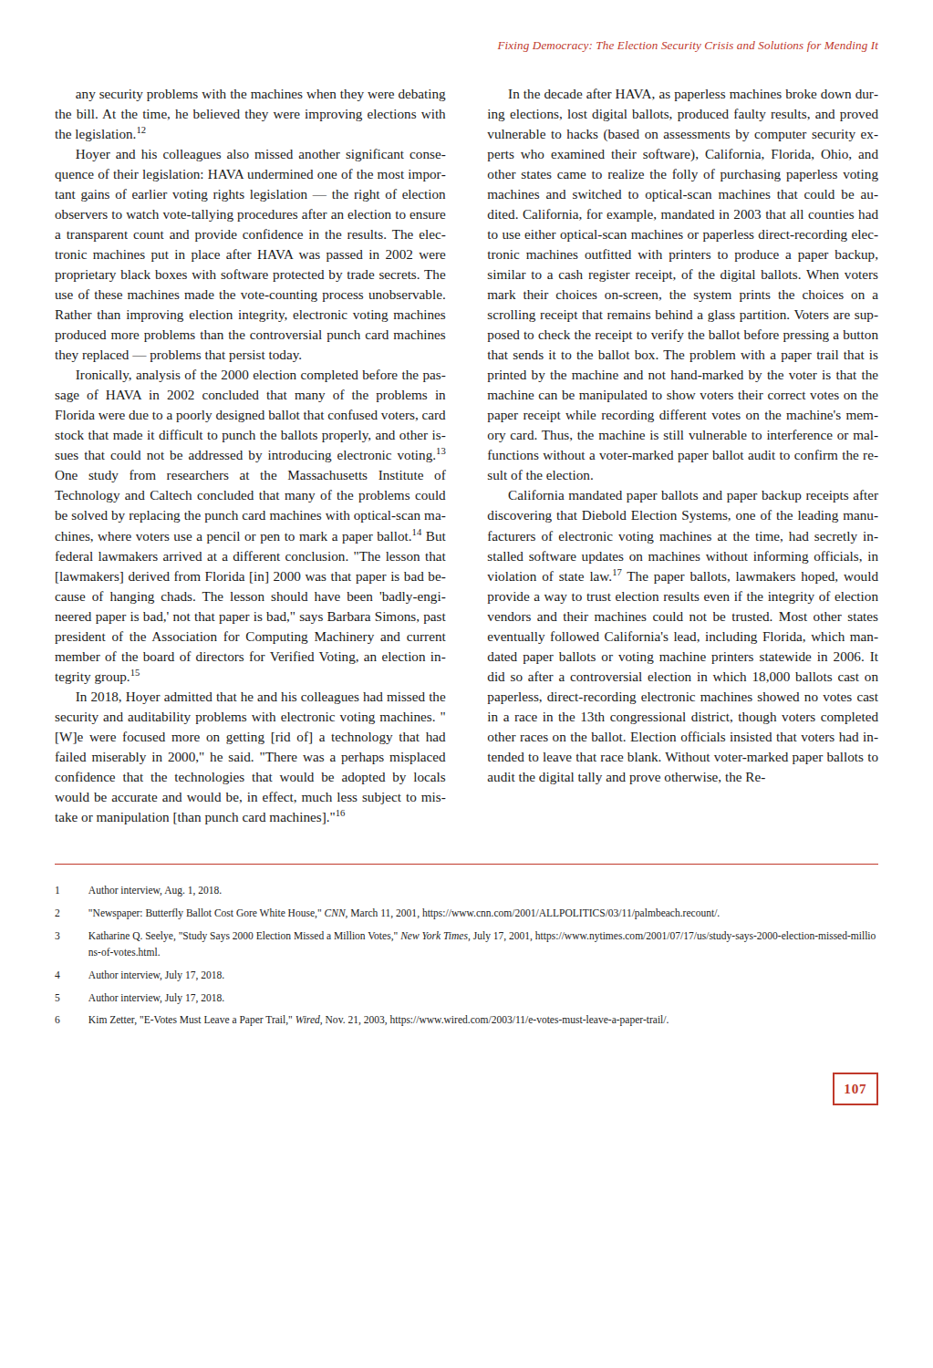Fixing Democracy: The Election Security Crisis and Solutions for Mending It
any security problems with the machines when they were debating the bill. At the time, he believed they were improving elections with the legislation.12
Hoyer and his colleagues also missed another significant consequence of their legislation: HAVA undermined one of the most important gains of earlier voting rights legislation — the right of election observers to watch vote-tallying procedures after an election to ensure a transparent count and provide confidence in the results. The electronic machines put in place after HAVA was passed in 2002 were proprietary black boxes with software protected by trade secrets. The use of these machines made the vote-counting process unobservable. Rather than improving election integrity, electronic voting machines produced more problems than the controversial punch card machines they replaced — problems that persist today.
Ironically, analysis of the 2000 election completed before the passage of HAVA in 2002 concluded that many of the problems in Florida were due to a poorly designed ballot that confused voters, card stock that made it difficult to punch the ballots properly, and other issues that could not be addressed by introducing electronic voting.13 One study from researchers at the Massachusetts Institute of Technology and Caltech concluded that many of the problems could be solved by replacing the punch card machines with optical-scan machines, where voters use a pencil or pen to mark a paper ballot.14 But federal lawmakers arrived at a different conclusion. "The lesson that [lawmakers] derived from Florida [in] 2000 was that paper is bad because of hanging chads. The lesson should have been 'badly-engineered paper is bad,' not that paper is bad," says Barbara Simons, past president of the Association for Computing Machinery and current member of the board of directors for Verified Voting, an election integrity group.15
In 2018, Hoyer admitted that he and his colleagues had missed the security and auditability problems with electronic voting machines. "[W]e were focused more on getting [rid of] a technology that had failed miserably in 2000," he said. "There was a perhaps misplaced confidence that the technologies that would be adopted by locals would be accurate and would be, in effect, much less subject to mistake or manipulation [than punch card machines]."16
In the decade after HAVA, as paperless machines broke down during elections, lost digital ballots, produced faulty results, and proved vulnerable to hacks (based on assessments by computer security experts who examined their software), California, Florida, Ohio, and other states came to realize the folly of purchasing paperless voting machines and switched to optical-scan machines that could be audited. California, for example, mandated in 2003 that all counties had to use either optical-scan machines or paperless direct-recording electronic machines outfitted with printers to produce a paper backup, similar to a cash register receipt, of the digital ballots. When voters mark their choices on-screen, the system prints the choices on a scrolling receipt that remains behind a glass partition. Voters are supposed to check the receipt to verify the ballot before pressing a button that sends it to the ballot box. The problem with a paper trail that is printed by the machine and not hand-marked by the voter is that the machine can be manipulated to show voters their correct votes on the paper receipt while recording different votes on the machine's memory card. Thus, the machine is still vulnerable to interference or malfunctions without a voter-marked paper ballot audit to confirm the result of the election.
California mandated paper ballots and paper backup receipts after discovering that Diebold Election Systems, one of the leading manufacturers of electronic voting machines at the time, had secretly installed software updates on machines without informing officials, in violation of state law.17 The paper ballots, lawmakers hoped, would provide a way to trust election results even if the integrity of election vendors and their machines could not be trusted. Most other states eventually followed California's lead, including Florida, which mandated paper ballots or voting machine printers statewide in 2006. It did so after a controversial election in which 18,000 ballots cast on paperless, direct-recording electronic machines showed no votes cast in a race in the 13th congressional district, though voters completed other races on the ballot. Election officials insisted that voters had intended to leave that race blank. Without voter-marked paper ballots to audit the digital tally and prove otherwise, the Re-
Author interview, Aug. 1, 2018.
"Newspaper: Butterfly Ballot Cost Gore White House," CNN, March 11, 2001, https://www.cnn.com/2001/ALLPOLITICS/03/11/palmbeach.recount/.
Katharine Q. Seelye, "Study Says 2000 Election Missed a Million Votes," New York Times, July 17, 2001, https://www.nytimes.com/2001/07/17/us/study-says-2000-election-missed-millions-of-votes.html.
Author interview, July 17, 2018.
Author interview, July 17, 2018.
Kim Zetter, "E-Votes Must Leave a Paper Trail," Wired, Nov. 21, 2003, https://www.wired.com/2003/11/e-votes-must-leave-a-paper-trail/.
107